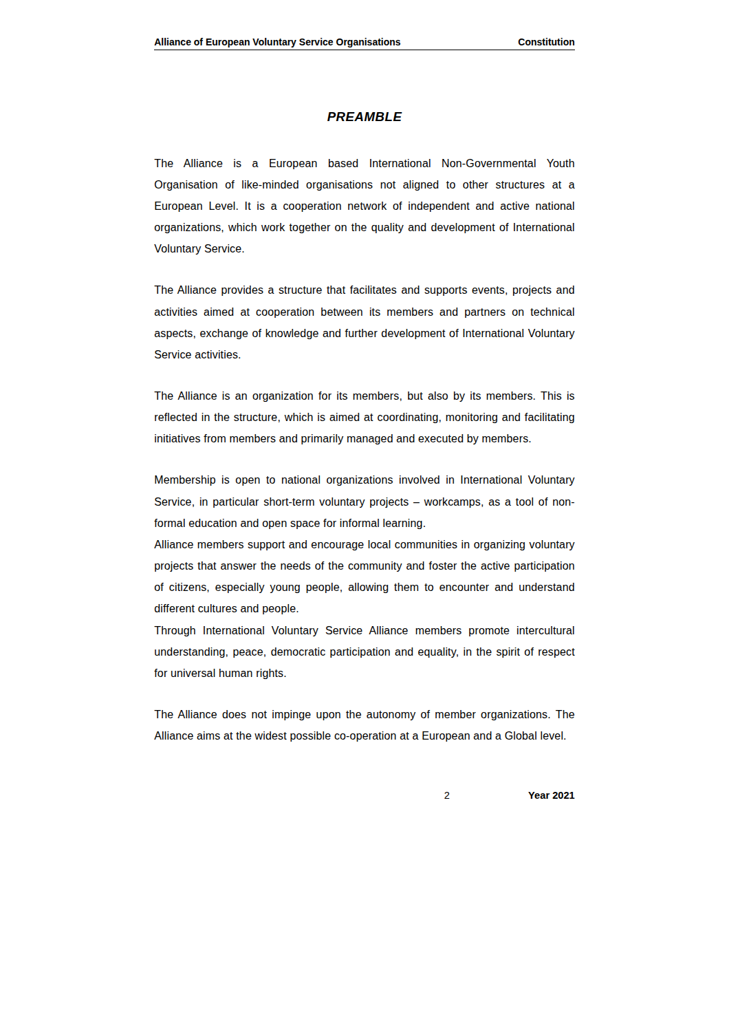Alliance of European Voluntary Service Organisations
Constitution
PREAMBLE
The Alliance is a European based International Non-Governmental Youth Organisation of like-minded organisations not aligned to other structures at a European Level. It is a cooperation network of independent and active national organizations, which work together on the quality and development of International Voluntary Service.
The Alliance provides a structure that facilitates and supports events, projects and activities aimed at cooperation between its members and partners on technical aspects, exchange of knowledge and further development of International Voluntary Service activities.
The Alliance is an organization for its members, but also by its members. This is reflected in the structure, which is aimed at coordinating, monitoring and facilitating initiatives from members and primarily managed and executed by members.
Membership is open to national organizations involved in International Voluntary Service, in particular short-term voluntary projects – workcamps, as a tool of non-formal education and open space for informal learning.
Alliance members support and encourage local communities in organizing voluntary projects that answer the needs of the community and foster the active participation of citizens, especially young people, allowing them to encounter and understand different cultures and people.
Through International Voluntary Service Alliance members promote intercultural understanding, peace, democratic participation and equality, in the spirit of respect for universal human rights.
The Alliance does not impinge upon the autonomy of member organizations. The Alliance aims at the widest possible co-operation at a European and a Global level.
2
Year 2021